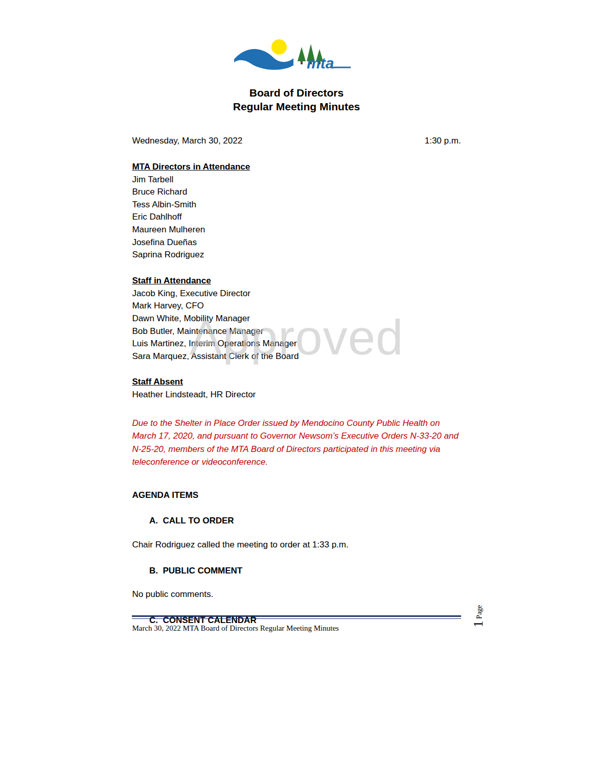mta
Board of Directors
Regular Meeting Minutes
Wednesday, March 30, 2022 1:30 p.m.
MTA Directors in Attendance
Jim Tarbell
Bruce Richard
Tess Albin-Smith
Eric Dahlhoff
Maureen Mulheren
Josefina Dueñas
Saprina Rodriguez
Staff in Attendance
Jacob King, Executive Director
Mark Harvey, CFO
Dawn White, Mobility Manager
Bob Butler, Maintenance Manager
Luis Martinez, Interim Operations Manager
Sara Marquez, Assistant Clerk of the Board
Staff Absent
Heather Lindsteadt, HR Director
Due to the Shelter in Place Order issued by Mendocino County Public Health on March 17, 2020, and pursuant to Governor Newsom’s Executive Orders N-33-20 and N-25-20, members of the MTA Board of Directors participated in this meeting via teleconference or videoconference.
AGENDA ITEMS
A. CALL TO ORDER
Chair Rodriguez called the meeting to order at 1:33 p.m.
B. PUBLIC COMMENT
No public comments.
C. CONSENT CALENDAR
Approved
1 Page
March 30, 2022 MTA Board of Directors Regular Meeting Minutes